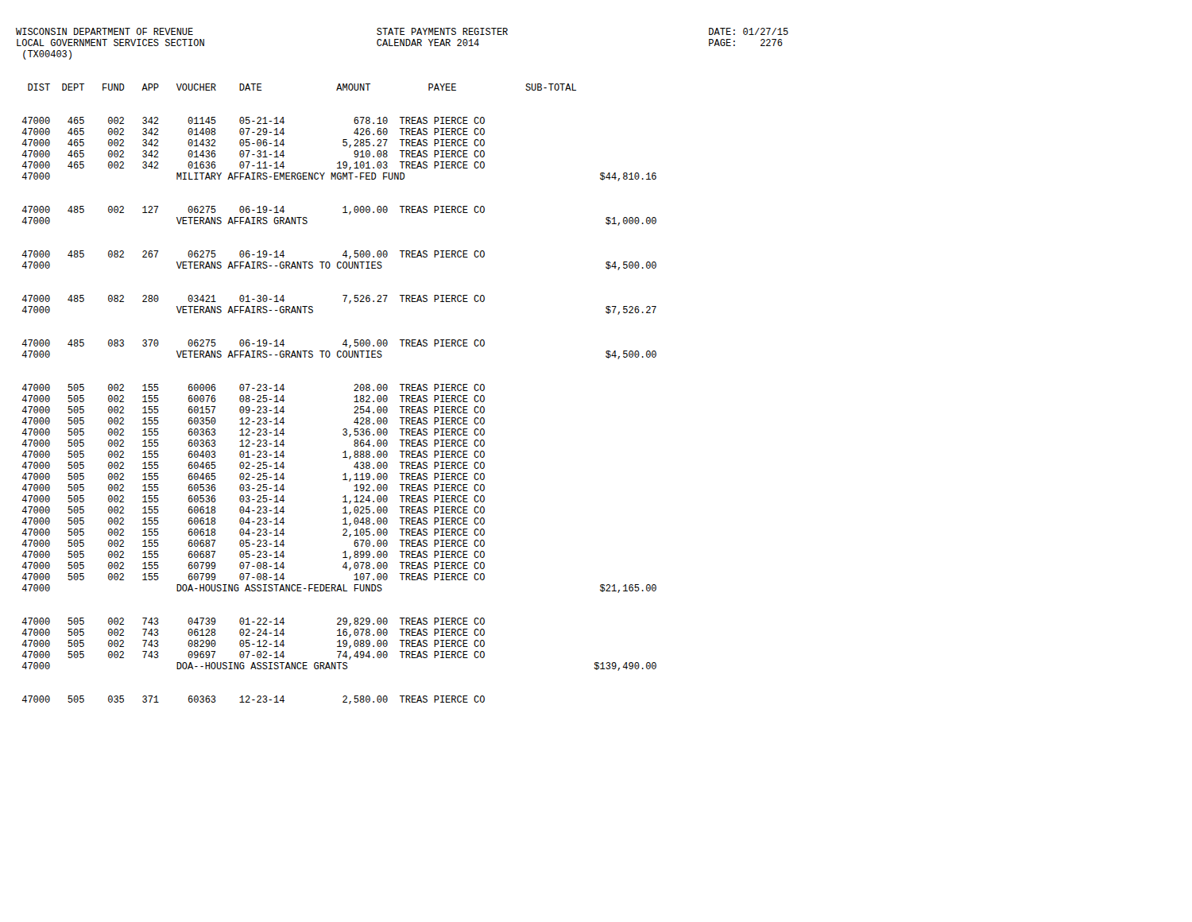WISCONSIN DEPARTMENT OF REVENUE STATE PAYMENTS REGISTER DATE: 01/27/15 LOCAL GOVERNMENT SERVICES SECTION CALENDAR YEAR 2014 PAGE: 2276 (TX00403) DIST DEPT FUND APP VOUCHER DATE AMOUNT PAYEE SUB-TOTAL 47000 465 002 342 01145 05-21-14 678.10 TREAS PIERCE CO 47000 465 002 342 01408 07-29-14 426.60 TREAS PIERCE CO 47000 465 002 342 01432 05-06-14 5,285.27 TREAS PIERCE CO 47000 465 002 342 01436 07-31-14 910.08 TREAS PIERCE CO 47000 465 002 342 01636 07-11-14 19,101.03 TREAS PIERCE CO 47000 MILITARY AFFAIRS-EMERGENCY MGMT-FED FUND $44,810.16 47000 485 002 127 06275 06-19-14 1,000.00 TREAS PIERCE CO 47000 VETERANS AFFAIRS GRANTS $1,000.00 47000 485 082 267 06275 06-19-14 4,500.00 TREAS PIERCE CO 47000 VETERANS AFFAIRS--GRANTS TO COUNTIES $4,500.00 47000 485 082 280 03421 01-30-14 7,526.27 TREAS PIERCE CO 47000 VETERANS AFFAIRS--GRANTS $7,526.27 47000 485 083 370 06275 06-19-14 4,500.00 TREAS PIERCE CO 47000 VETERANS AFFAIRS--GRANTS TO COUNTIES $4,500.00 47000 505 002 155 60006 07-23-14 208.00 TREAS PIERCE CO 47000 505 002 155 60076 08-25-14 182.00 TREAS PIERCE CO 47000 505 002 155 60157 09-23-14 254.00 TREAS PIERCE CO 47000 505 002 155 60350 12-23-14 428.00 TREAS PIERCE CO 47000 505 002 155 60363 12-23-14 3,536.00 TREAS PIERCE CO 47000 505 002 155 60363 12-23-14 864.00 TREAS PIERCE CO 47000 505 002 155 60403 01-23-14 1,888.00 TREAS PIERCE CO 47000 505 002 155 60465 02-25-14 438.00 TREAS PIERCE CO 47000 505 002 155 60465 02-25-14 1,119.00 TREAS PIERCE CO 47000 505 002 155 60536 03-25-14 192.00 TREAS PIERCE CO 47000 505 002 155 60536 03-25-14 1,124.00 TREAS PIERCE CO 47000 505 002 155 60618 04-23-14 1,025.00 TREAS PIERCE CO 47000 505 002 155 60618 04-23-14 1,048.00 TREAS PIERCE CO 47000 505 002 155 60618 04-23-14 2,105.00 TREAS PIERCE CO 47000 505 002 155 60687 05-23-14 670.00 TREAS PIERCE CO 47000 505 002 155 60687 05-23-14 1,899.00 TREAS PIERCE CO 47000 505 002 155 60799 07-08-14 4,078.00 TREAS PIERCE CO 47000 505 002 155 60799 07-08-14 107.00 TREAS PIERCE CO 47000 DOA-HOUSING ASSISTANCE-FEDERAL FUNDS $21,165.00 47000 505 002 743 04739 01-22-14 29,829.00 TREAS PIERCE CO 47000 505 002 743 06128 02-24-14 16,078.00 TREAS PIERCE CO 47000 505 002 743 08290 05-12-14 19,089.00 TREAS PIERCE CO 47000 505 002 743 09697 07-02-14 74,494.00 TREAS PIERCE CO 47000 DOA--HOUSING ASSISTANCE GRANTS $139,490.00 47000 505 035 371 60363 12-23-14 2,580.00 TREAS PIERCE CO